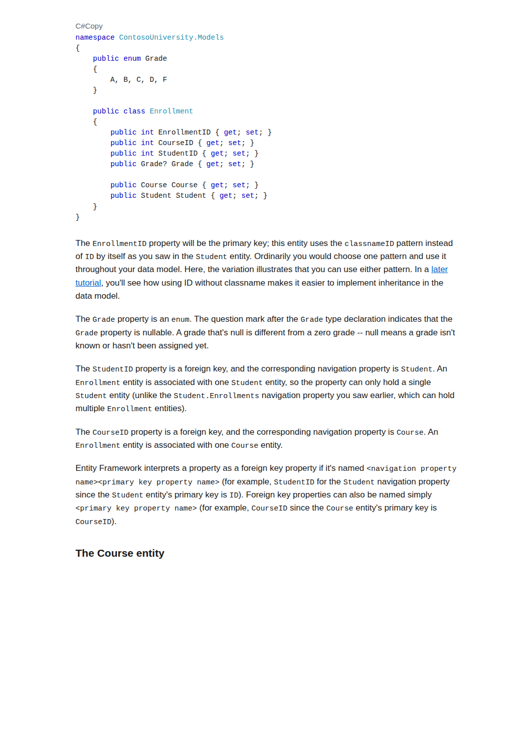C#Copy
namespace ContosoUniversity.Models
{
    public enum Grade
    {
        A, B, C, D, F
    }

    public class Enrollment
    {
        public int EnrollmentID { get; set; }
        public int CourseID { get; set; }
        public int StudentID { get; set; }
        public Grade? Grade { get; set; }

        public Course Course { get; set; }
        public Student Student { get; set; }
    }
}
The EnrollmentID property will be the primary key; this entity uses the classnameID pattern instead of ID by itself as you saw in the Student entity. Ordinarily you would choose one pattern and use it throughout your data model. Here, the variation illustrates that you can use either pattern. In a later tutorial, you'll see how using ID without classname makes it easier to implement inheritance in the data model.
The Grade property is an enum. The question mark after the Grade type declaration indicates that the Grade property is nullable. A grade that's null is different from a zero grade -- null means a grade isn't known or hasn't been assigned yet.
The StudentID property is a foreign key, and the corresponding navigation property is Student. An Enrollment entity is associated with one Student entity, so the property can only hold a single Student entity (unlike the Student.Enrollments navigation property you saw earlier, which can hold multiple Enrollment entities).
The CourseID property is a foreign key, and the corresponding navigation property is Course. An Enrollment entity is associated with one Course entity.
Entity Framework interprets a property as a foreign key property if it's named <navigation property name><primary key property name> (for example, StudentID for the Student navigation property since the Student entity's primary key is ID). Foreign key properties can also be named simply <primary key property name> (for example, CourseID since the Course entity's primary key is CourseID).
The Course entity